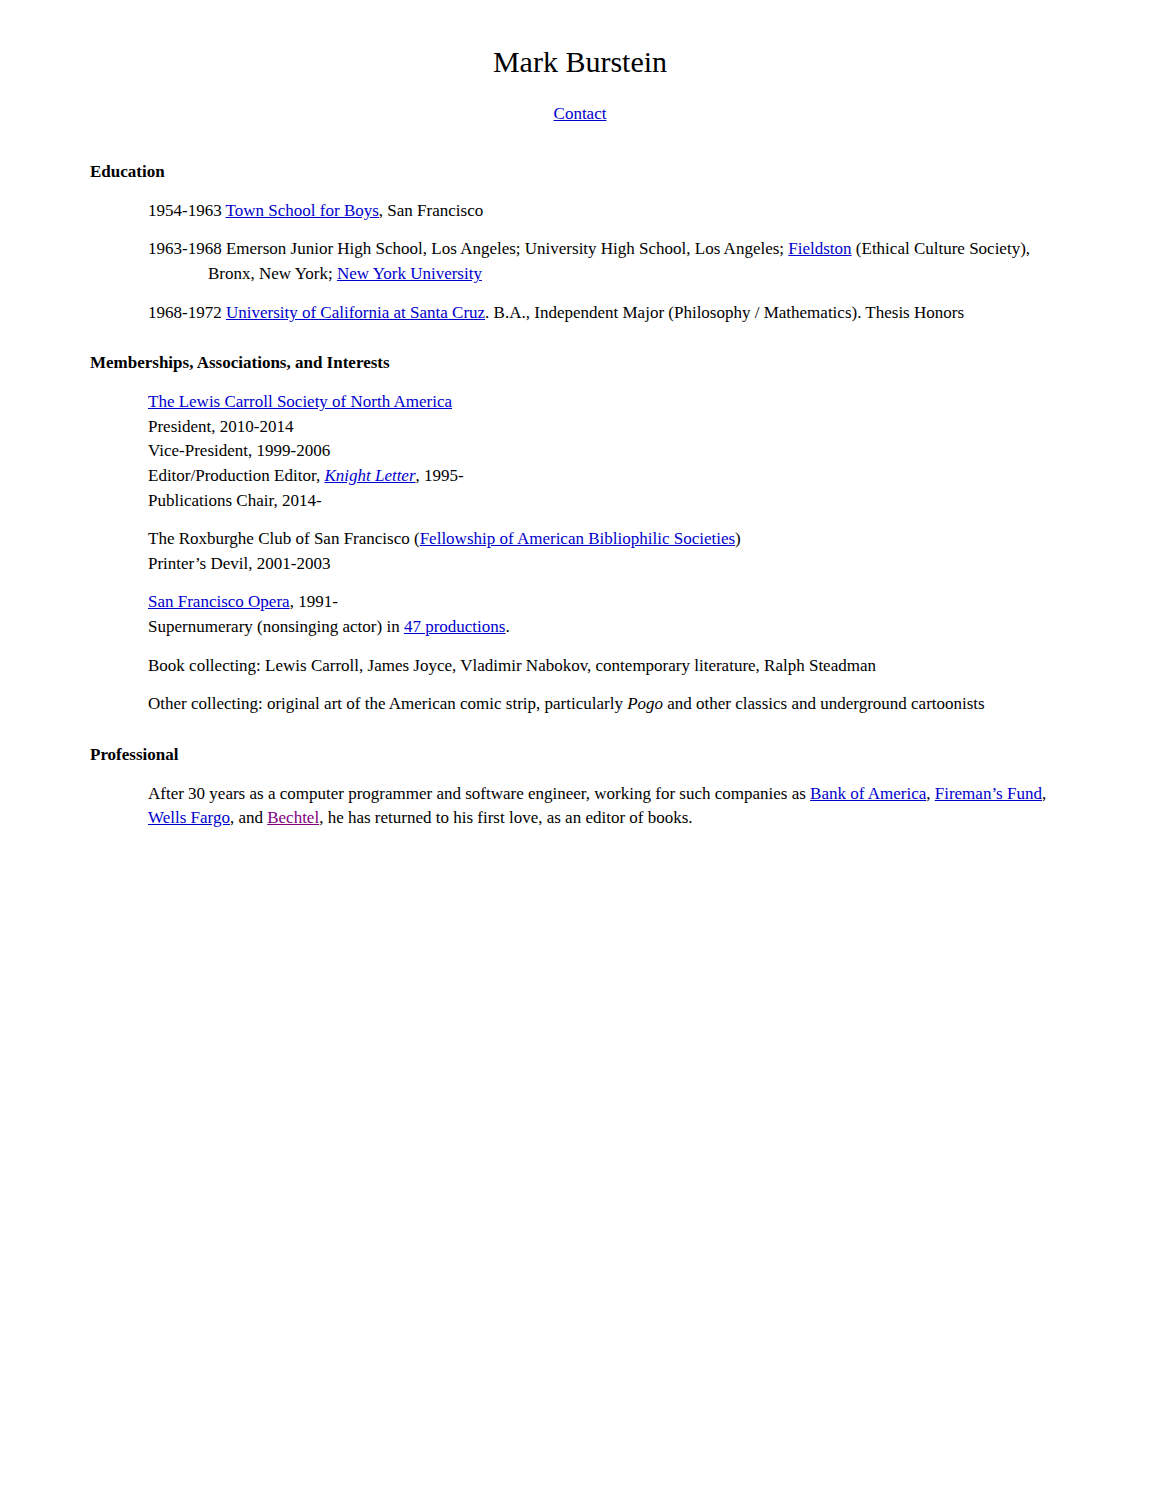Mark Burstein
Contact
Education
1954-1963 Town School for Boys, San Francisco
1963-1968 Emerson Junior High School, Los Angeles; University High School, Los Angeles; Fieldston (Ethical Culture Society), Bronx, New York; New York University
1968-1972 University of California at Santa Cruz. B.A., Independent Major (Philosophy / Mathematics). Thesis Honors
Memberships, Associations, and Interests
The Lewis Carroll Society of North America
President, 2010-2014
Vice-President, 1999-2006
Editor/Production Editor, Knight Letter, 1995-
Publications Chair, 2014-
The Roxburghe Club of San Francisco (Fellowship of American Bibliophilic Societies)
Printer’s Devil, 2001-2003
San Francisco Opera, 1991-
Supernumerary (nonsinging actor) in 47 productions.
Book collecting: Lewis Carroll, James Joyce, Vladimir Nabokov, contemporary literature, Ralph Steadman
Other collecting: original art of the American comic strip, particularly Pogo and other classics and underground cartoonists
Professional
After 30 years as a computer programmer and software engineer, working for such companies as Bank of America, Fireman’s Fund, Wells Fargo, and Bechtel, he has returned to his first love, as an editor of books.